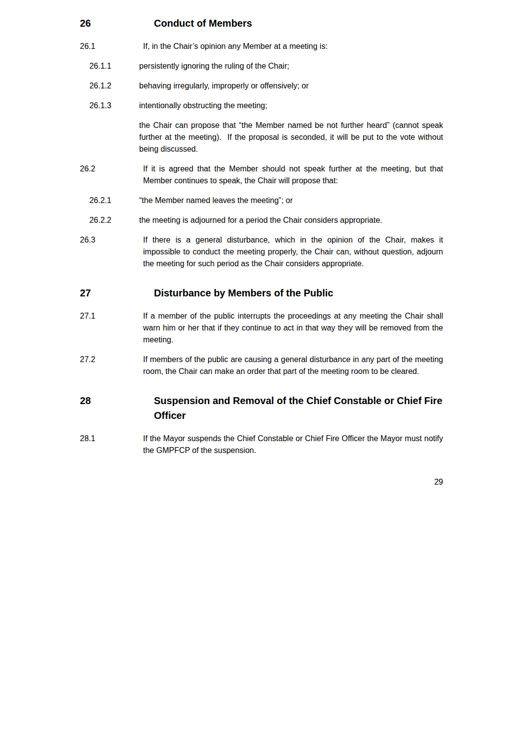26 Conduct of Members
26.1
If, in the Chair’s opinion any Member at a meeting is:
26.1.1
persistently ignoring the ruling of the Chair;
26.1.2
behaving irregularly, improperly or offensively; or
26.1.3
intentionally obstructing the meeting;
the Chair can propose that “the Member named be not further heard” (cannot speak further at the meeting). If the proposal is seconded, it will be put to the vote without being discussed.
26.2
If it is agreed that the Member should not speak further at the meeting, but that Member continues to speak, the Chair will propose that:
26.2.1
“the Member named leaves the meeting”; or
26.2.2
the meeting is adjourned for a period the Chair considers appropriate.
26.3
If there is a general disturbance, which in the opinion of the Chair, makes it impossible to conduct the meeting properly, the Chair can, without question, adjourn the meeting for such period as the Chair considers appropriate.
27 Disturbance by Members of the Public
27.1
If a member of the public interrupts the proceedings at any meeting the Chair shall warn him or her that if they continue to act in that way they will be removed from the meeting.
27.2
If members of the public are causing a general disturbance in any part of the meeting room, the Chair can make an order that part of the meeting room to be cleared.
28 Suspension and Removal of the Chief Constable or Chief Fire Officer
28.1
If the Mayor suspends the Chief Constable or Chief Fire Officer the Mayor must notify the GMPFCP of the suspension.
29